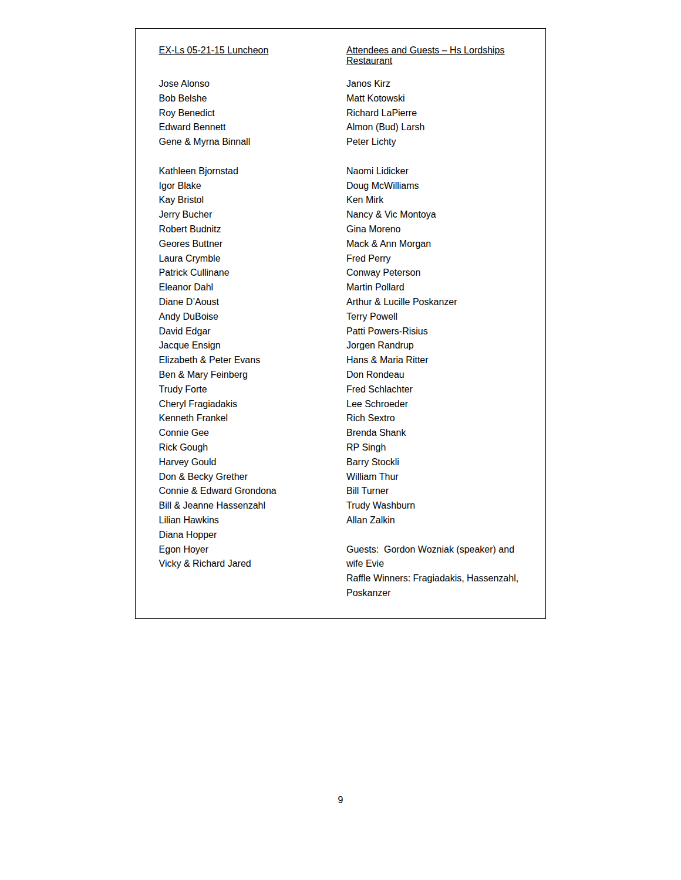EX-Ls 05-21-15 Luncheon
Attendees and Guests – Hs Lordships Restaurant
Jose Alonso
Bob Belshe
Roy Benedict
Edward Bennett
Gene & Myrna Binnall
Kathleen Bjornstad
Igor Blake
Kay Bristol
Jerry Bucher
Robert Budnitz
Geores Buttner
Laura Crymble
Patrick Cullinane
Eleanor Dahl
Diane D’Aoust
Andy DuBoise
David Edgar
Jacque Ensign
Elizabeth & Peter Evans
Ben & Mary Feinberg
Trudy Forte
Cheryl Fragiadakis
Kenneth Frankel
Connie Gee
Rick Gough
Harvey Gould
Don & Becky Grether
Connie & Edward Grondona
Bill & Jeanne Hassenzahl
Lilian Hawkins
Diana Hopper
Egon Hoyer
Vicky & Richard Jared
Janos Kirz
Matt Kotowski
Richard LaPierre
Almon (Bud) Larsh
Peter Lichty
Naomi Lidicker
Doug McWilliams
Ken Mirk
Nancy & Vic Montoya
Gina Moreno
Mack & Ann Morgan
Fred Perry
Conway Peterson
Martin Pollard
Arthur & Lucille Poskanzer
Terry Powell
Patti Powers-Risius
Jorgen Randrup
Hans & Maria Ritter
Don Rondeau
Fred Schlachter
Lee Schroeder
Rich Sextro
Brenda Shank
RP Singh
Barry Stockli
William Thur
Bill Turner
Trudy Washburn
Allan Zalkin
Guests: Gordon Wozniak (speaker) and wife Evie
Raffle Winners: Fragiadakis, Hassenzahl, Poskanzer
9